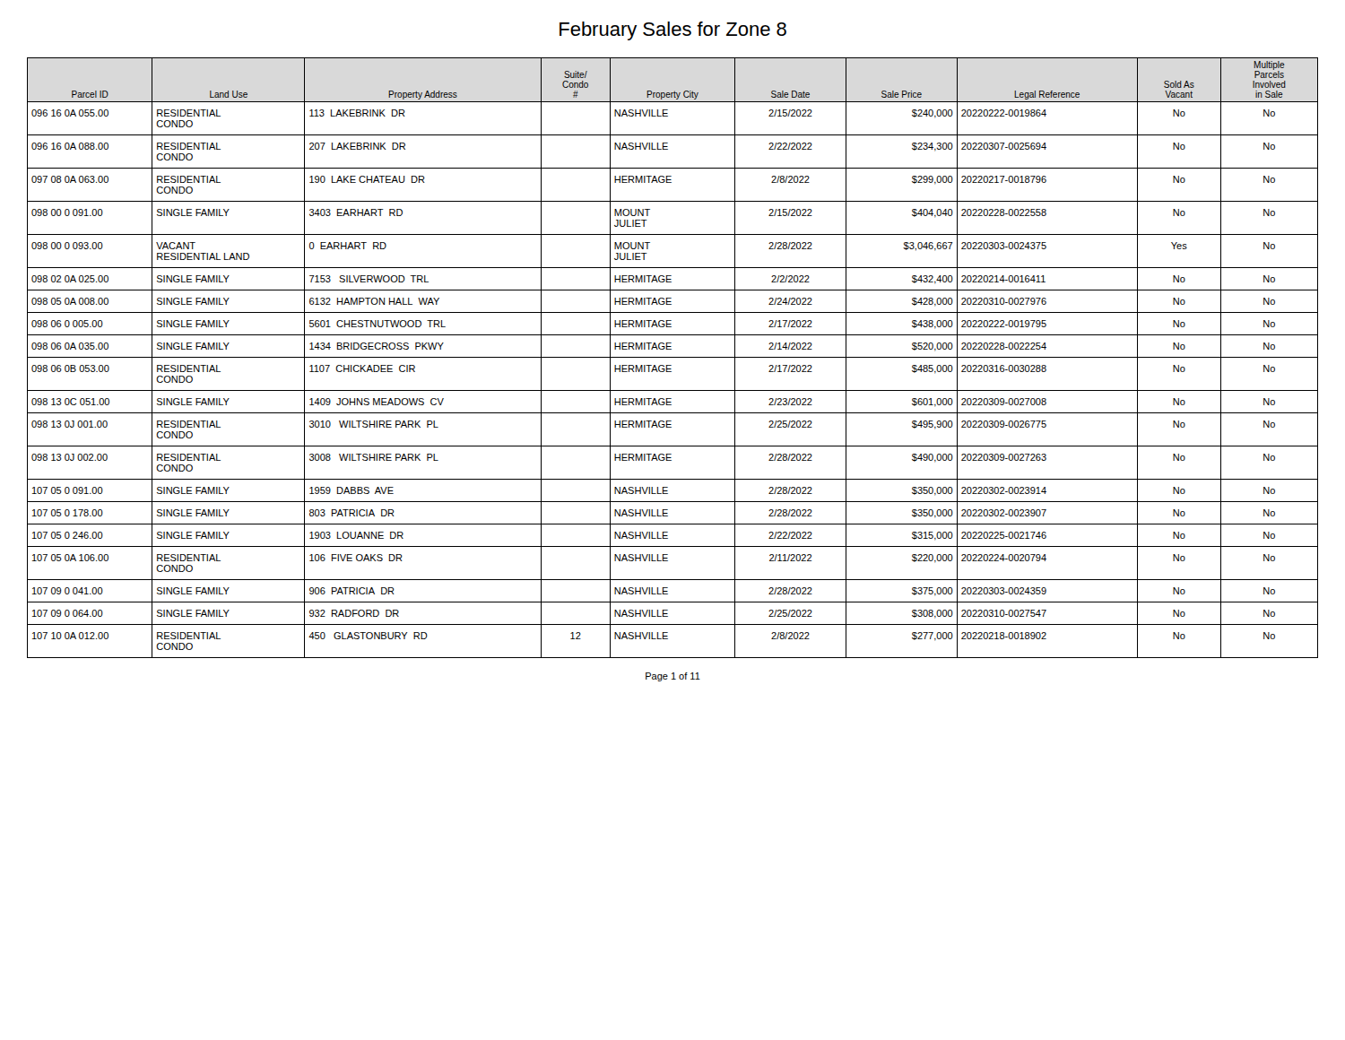February Sales for Zone 8
| Parcel ID | Land Use | Property Address | Suite/ Condo # | Property City | Sale Date | Sale Price | Legal Reference | Sold As Vacant | Multiple Parcels Involved in Sale |
| --- | --- | --- | --- | --- | --- | --- | --- | --- | --- |
| 096 16 0A 055.00 | RESIDENTIAL CONDO | 113 LAKEBRINK DR | | NASHVILLE | 2/15/2022 | $240,000 | 20220222-0019864 | No | No |
| 096 16 0A 088.00 | RESIDENTIAL CONDO | 207 LAKEBRINK DR | | NASHVILLE | 2/22/2022 | $234,300 | 20220307-0025694 | No | No |
| 097 08 0A 063.00 | RESIDENTIAL CONDO | 190 LAKE CHATEAU DR | | HERMITAGE | 2/8/2022 | $299,000 | 20220217-0018796 | No | No |
| 098 00 0 091.00 | SINGLE FAMILY | 3403 EARHART RD | | MOUNT JULIET | 2/15/2022 | $404,040 | 20220228-0022558 | No | No |
| 098 00 0 093.00 | VACANT RESIDENTIAL LAND | 0 EARHART RD | | MOUNT JULIET | 2/28/2022 | $3,046,667 | 20220303-0024375 | Yes | No |
| 098 02 0A 025.00 | SINGLE FAMILY | 7153 SILVERWOOD TRL | | HERMITAGE | 2/2/2022 | $432,400 | 20220214-0016411 | No | No |
| 098 05 0A 008.00 | SINGLE FAMILY | 6132 HAMPTON HALL WAY | | HERMITAGE | 2/24/2022 | $428,000 | 20220310-0027976 | No | No |
| 098 06 0 005.00 | SINGLE FAMILY | 5601 CHESTNUTWOOD TRL | | HERMITAGE | 2/17/2022 | $438,000 | 20220222-0019795 | No | No |
| 098 06 0A 035.00 | SINGLE FAMILY | 1434 BRIDGECROSS PKWY | | HERMITAGE | 2/14/2022 | $520,000 | 20220228-0022254 | No | No |
| 098 06 0B 053.00 | RESIDENTIAL CONDO | 1107 CHICKADEE CIR | | HERMITAGE | 2/17/2022 | $485,000 | 20220316-0030288 | No | No |
| 098 13 0C 051.00 | SINGLE FAMILY | 1409 JOHNS MEADOWS CV | | HERMITAGE | 2/23/2022 | $601,000 | 20220309-0027008 | No | No |
| 098 13 0J 001.00 | RESIDENTIAL CONDO | 3010 WILTSHIRE PARK PL | | HERMITAGE | 2/25/2022 | $495,900 | 20220309-0026775 | No | No |
| 098 13 0J 002.00 | RESIDENTIAL CONDO | 3008 WILTSHIRE PARK PL | | HERMITAGE | 2/28/2022 | $490,000 | 20220309-0027263 | No | No |
| 107 05 0 091.00 | SINGLE FAMILY | 1959 DABBS AVE | | NASHVILLE | 2/28/2022 | $350,000 | 20220302-0023914 | No | No |
| 107 05 0 178.00 | SINGLE FAMILY | 803 PATRICIA DR | | NASHVILLE | 2/28/2022 | $350,000 | 20220302-0023907 | No | No |
| 107 05 0 246.00 | SINGLE FAMILY | 1903 LOUANNE DR | | NASHVILLE | 2/22/2022 | $315,000 | 20220225-0021746 | No | No |
| 107 05 0A 106.00 | RESIDENTIAL CONDO | 106 FIVE OAKS DR | | NASHVILLE | 2/11/2022 | $220,000 | 20220224-0020794 | No | No |
| 107 09 0 041.00 | SINGLE FAMILY | 906 PATRICIA DR | | NASHVILLE | 2/28/2022 | $375,000 | 20220303-0024359 | No | No |
| 107 09 0 064.00 | SINGLE FAMILY | 932 RADFORD DR | | NASHVILLE | 2/25/2022 | $308,000 | 20220310-0027547 | No | No |
| 107 10 0A 012.00 | RESIDENTIAL CONDO | 450 GLASTONBURY RD | 12 | NASHVILLE | 2/8/2022 | $277,000 | 20220218-0018902 | No | No |
Page 1 of 11